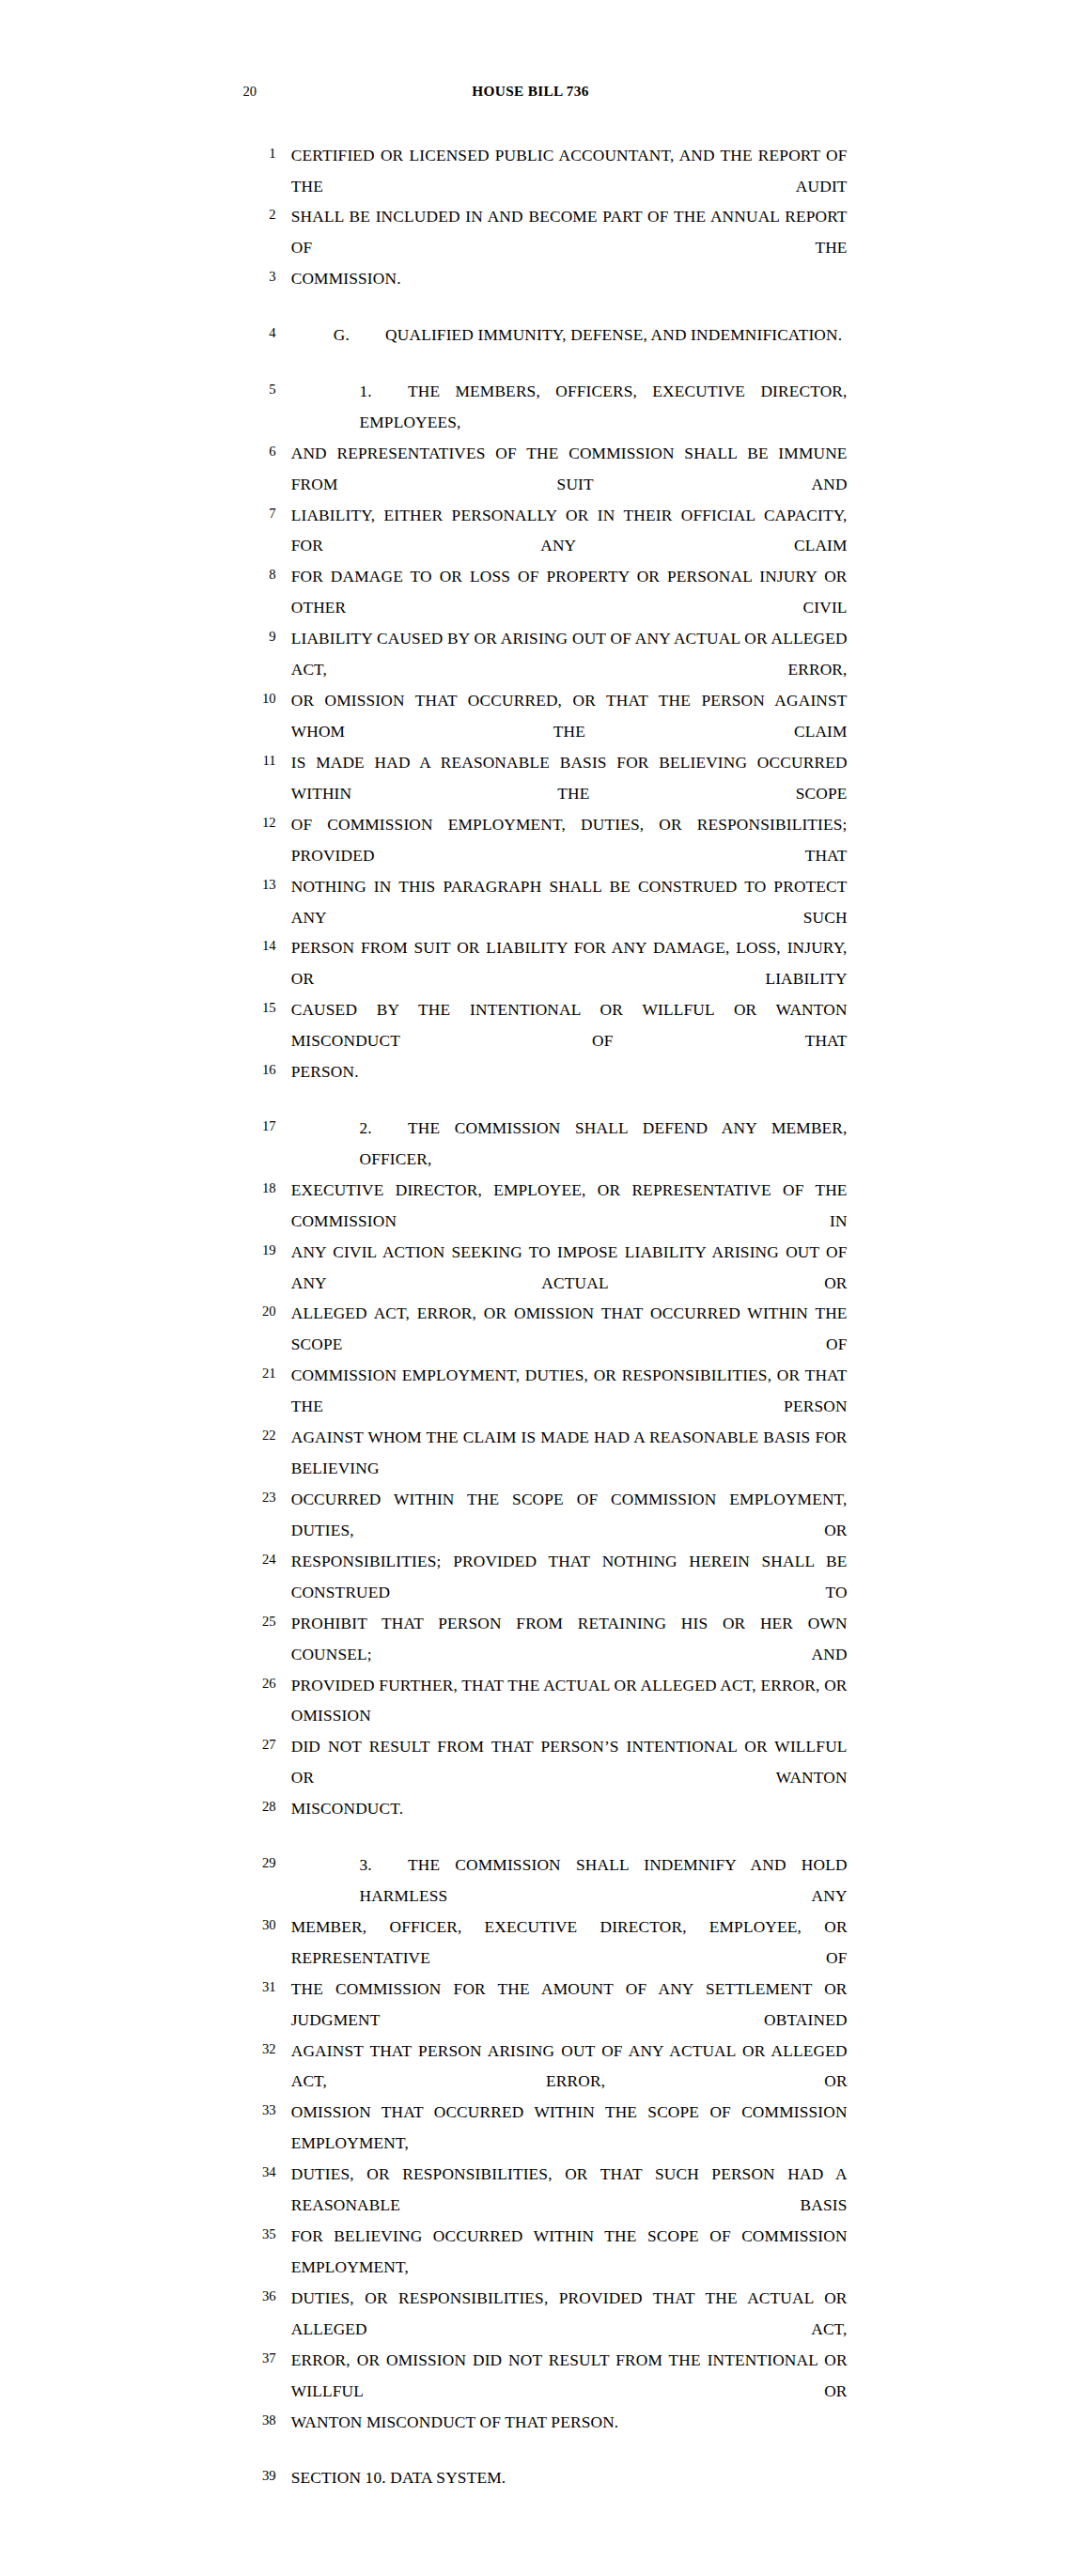20
HOUSE BILL 736
1
CERTIFIED OR LICENSED PUBLIC ACCOUNTANT, AND THE REPORT OF THE AUDIT
2
SHALL BE INCLUDED IN AND BECOME PART OF THE ANNUAL REPORT OF THE
3
COMMISSION.
4
G. QUALIFIED IMMUNITY, DEFENSE, AND INDEMNIFICATION.
5
1. THE MEMBERS, OFFICERS, EXECUTIVE DIRECTOR, EMPLOYEES,
6
AND REPRESENTATIVES OF THE COMMISSION SHALL BE IMMUNE FROM SUIT AND
7
LIABILITY, EITHER PERSONALLY OR IN THEIR OFFICIAL CAPACITY, FOR ANY CLAIM
8
FOR DAMAGE TO OR LOSS OF PROPERTY OR PERSONAL INJURY OR OTHER CIVIL
9
LIABILITY CAUSED BY OR ARISING OUT OF ANY ACTUAL OR ALLEGED ACT, ERROR,
10
OR OMISSION THAT OCCURRED, OR THAT THE PERSON AGAINST WHOM THE CLAIM
11
IS MADE HAD A REASONABLE BASIS FOR BELIEVING OCCURRED WITHIN THE SCOPE
12
OF COMMISSION EMPLOYMENT, DUTIES, OR RESPONSIBILITIES; PROVIDED THAT
13
NOTHING IN THIS PARAGRAPH SHALL BE CONSTRUED TO PROTECT ANY SUCH
14
PERSON FROM SUIT OR LIABILITY FOR ANY DAMAGE, LOSS, INJURY, OR LIABILITY
15
CAUSED BY THE INTENTIONAL OR WILLFUL OR WANTON MISCONDUCT OF THAT
16
PERSON.
17
2. THE COMMISSION SHALL DEFEND ANY MEMBER, OFFICER,
18
EXECUTIVE DIRECTOR, EMPLOYEE, OR REPRESENTATIVE OF THE COMMISSION IN
19
ANY CIVIL ACTION SEEKING TO IMPOSE LIABILITY ARISING OUT OF ANY ACTUAL OR
20
ALLEGED ACT, ERROR, OR OMISSION THAT OCCURRED WITHIN THE SCOPE OF
21
COMMISSION EMPLOYMENT, DUTIES, OR RESPONSIBILITIES, OR THAT THE PERSON
22
AGAINST WHOM THE CLAIM IS MADE HAD A REASONABLE BASIS FOR BELIEVING
23
OCCURRED WITHIN THE SCOPE OF COMMISSION EMPLOYMENT, DUTIES, OR
24
RESPONSIBILITIES; PROVIDED THAT NOTHING HEREIN SHALL BE CONSTRUED TO
25
PROHIBIT THAT PERSON FROM RETAINING HIS OR HER OWN COUNSEL; AND
26
PROVIDED FURTHER, THAT THE ACTUAL OR ALLEGED ACT, ERROR, OR OMISSION
27
DID NOT RESULT FROM THAT PERSON’S INTENTIONAL OR WILLFUL OR WANTON
28
MISCONDUCT.
29
3. THE COMMISSION SHALL INDEMNIFY AND HOLD HARMLESS ANY
30
MEMBER, OFFICER, EXECUTIVE DIRECTOR, EMPLOYEE, OR REPRESENTATIVE OF
31
THE COMMISSION FOR THE AMOUNT OF ANY SETTLEMENT OR JUDGMENT OBTAINED
32
AGAINST THAT PERSON ARISING OUT OF ANY ACTUAL OR ALLEGED ACT, ERROR, OR
33
OMISSION THAT OCCURRED WITHIN THE SCOPE OF COMMISSION EMPLOYMENT,
34
DUTIES, OR RESPONSIBILITIES, OR THAT SUCH PERSON HAD A REASONABLE BASIS
35
FOR BELIEVING OCCURRED WITHIN THE SCOPE OF COMMISSION EMPLOYMENT,
36
DUTIES, OR RESPONSIBILITIES, PROVIDED THAT THE ACTUAL OR ALLEGED ACT,
37
ERROR, OR OMISSION DID NOT RESULT FROM THE INTENTIONAL OR WILLFUL OR
38
WANTON MISCONDUCT OF THAT PERSON.
39
SECTION 10. DATA SYSTEM.